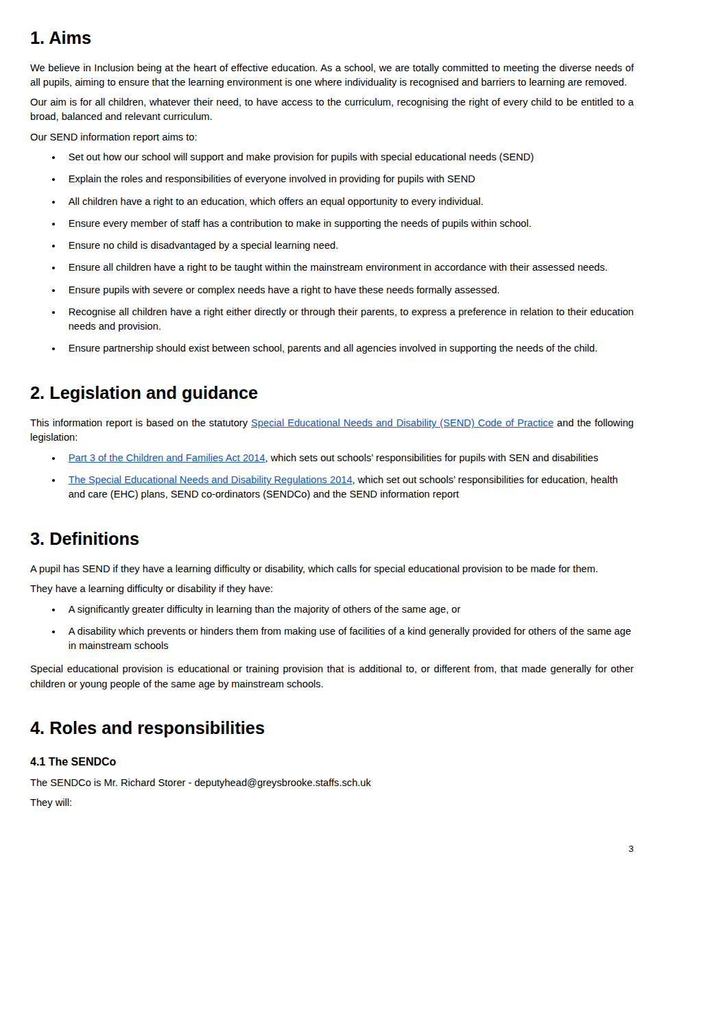1. Aims
We believe in Inclusion being at the heart of effective education. As a school, we are totally committed to meeting the diverse needs of all pupils, aiming to ensure that the learning environment is one where individuality is recognised and barriers to learning are removed.
Our aim is for all children, whatever their need, to have access to the curriculum, recognising the right of every child to be entitled to a broad, balanced and relevant curriculum.
Our SEND information report aims to:
Set out how our school will support and make provision for pupils with special educational needs (SEND)
Explain the roles and responsibilities of everyone involved in providing for pupils with SEND
All children have a right to an education, which offers an equal opportunity to every individual.
Ensure every member of staff has a contribution to make in supporting the needs of pupils within school.
Ensure no child is disadvantaged by a special learning need.
Ensure all children have a right to be taught within the mainstream environment in accordance with their assessed needs.
Ensure pupils with severe or complex needs have a right to have these needs formally assessed.
Recognise all children have a right either directly or through their parents, to express a preference in relation to their education needs and provision.
Ensure partnership should exist between school, parents and all agencies involved in supporting the needs of the child.
2. Legislation and guidance
This information report is based on the statutory Special Educational Needs and Disability (SEND) Code of Practice and the following legislation:
Part 3 of the Children and Families Act 2014, which sets out schools’ responsibilities for pupils with SEN and disabilities
The Special Educational Needs and Disability Regulations 2014, which set out schools’ responsibilities for education, health and care (EHC) plans, SEND co-ordinators (SENDCo) and the SEND information report
3. Definitions
A pupil has SEND if they have a learning difficulty or disability, which calls for special educational provision to be made for them.
They have a learning difficulty or disability if they have:
A significantly greater difficulty in learning than the majority of others of the same age, or
A disability which prevents or hinders them from making use of facilities of a kind generally provided for others of the same age in mainstream schools
Special educational provision is educational or training provision that is additional to, or different from, that made generally for other children or young people of the same age by mainstream schools.
4. Roles and responsibilities
4.1 The SENDCo
The SENDCo is Mr. Richard Storer - deputyhead@greysbrooke.staffs.sch.uk
They will:
3